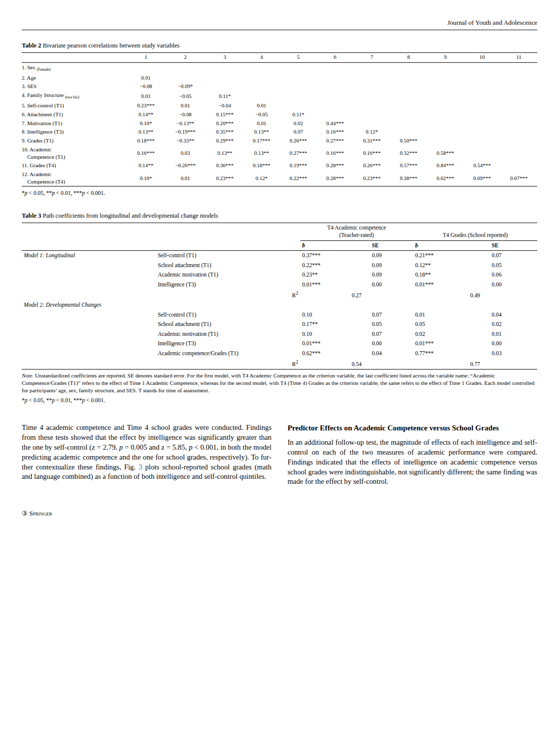Journal of Youth and Adolescence
Table 2 Bivariate pearson correlations between study variables
| | 1 | 2 | 3 | 4 | 5 | 6 | 7 | 8 | 9 | 10 | 11 |
| --- | --- | --- | --- | --- | --- | --- | --- | --- | --- | --- | --- |
| 1. Sex (Female) | | | | | | | | | | | |
| 2. Age | 0.01 | | | | | | | | | | |
| 3. SES | −0.08 | −0.09* | | | | | | | | | |
| 4. Family Structure (two bio) | 0.01 | −0.05 | 0.11* | | | | | | | | |
| 5. Self-control (T1) | 0.23*** | 0.01 | −0.04 | 0.01 | | | | | | | |
| 6. Attachment (T1) | 0.14** | −0.08 | 0.15*** | −0.05 | 0.11* | | | | | | |
| 7. Motivation (T1) | 0.10* | −0.13** | 0.20*** | 0.01 | 0.02 | 0.44*** | | | | | |
| 8. Intelligence (T3) | 0.13** | −0.19*** | 0.35*** | 0.13** | 0.07 | 0.16*** | 0.12* | | | | |
| 9. Grades (T1) | 0.18*** | −0.33** | 0.29*** | 0.17*** | 0.26*** | 0.27*** | 0.31*** | 0.50*** | | | |
| 10. Academic Competence (T1) | 0.16*** | 0.03 | 0.13** | 0.13** | 0.27*** | 0.16*** | 0.16*** | 0.32*** | 0.58*** | | |
| 11. Grades (T4) | 0.14** | −0.26*** | 0.36*** | 0.18*** | 0.19*** | 0.28*** | 0.26*** | 0.57*** | 0.84*** | 0.54*** | |
| 12. Academic Competence (T4) | 0.10* | 0.01 | 0.23*** | 0.12* | 0.22*** | 0.28*** | 0.23*** | 0.38*** | 0.62*** | 0.69*** | 0.67*** |
*p < 0.05, **p < 0.01, ***p < 0.001.
Table 3 Path coefficients from longitudinal and developmental change models
| | | T4 Academic competence (Teacher-rated) | T4 Grades (School reported) |
| --- | --- | --- | --- |
| | | b | SE | b | SE |
| Model 1: Longitudinal | Self-control (T1) | 0.37*** | 0.09 | 0.21*** | 0.07 |
| | School attachment (T1) | 0.22*** | 0.09 | 0.12** | 0.05 |
| | Academic motivation (T1) | 0.23** | 0.09 | 0.18** | 0.06 |
| | Intelligence (T3) | 0.01*** | 0.00 | 0.01*** | 0.00 |
| | R 2 | 0.27 | 0.49 |
| Model 2: Developmental Changes | | | | | |
| | Self-control (T1) | 0.10 | 0.07 | 0.01 | 0.04 |
| | School attachment (T1) | 0.17** | 0.05 | 0.05 | 0.02 |
| | Academic motivation (T1) | 0.10 | 0.07 | 0.02 | 0.01 |
| | Intelligence (T3) | 0.01*** | 0.00 | 0.01*** | 0.00 |
| | Academic competence/Grades (T1) | 0.62*** | 0.04 | 0.77*** | 0.03 |
| | R 2 | 0.54 | 0.77 |
Note. Unstandardized coefficients are reported. SE denotes standard error. For the first model, with T4 Academic Competence as the criterion variable, the last coefficient listed across the variable name: “Academic Competence/Grades (T1)” refers to the effect of Time 1 Academic Competence, whereas for the second model, with T4 (Time 4) Grades as the criterion variable, the same refers to the effect of Time 1 Grades. Each model controlled for participants’ age, sex, family structure, and SES. T stands for time of assessment.
*p < 0.05, **p < 0.01, ***p < 0.001.
Time 4 academic competence and Time 4 school grades were conducted. Findings from these tests showed that the effect by intelligence was significantly greater than the one by self-control (z = 2.79, p = 0.005 and z = 5.85, p < 0.001, in both the model predicting academic competence and the one for school grades, respectively). To further contextualize these findings, Fig. 3 plots school-reported school grades (math and language combined) as a function of both intelligence and self-control quintiles.
Predictor Effects on Academic Competence versus School Grades
In an additional follow-up test, the magnitude of effects of each intelligence and self-control on each of the two measures of academic performance were compared. Findings indicated that the effects of intelligence on academic competence versus school grades were indistinguishable, not significantly different; the same finding was made for the effect by self-control.
③ Springer